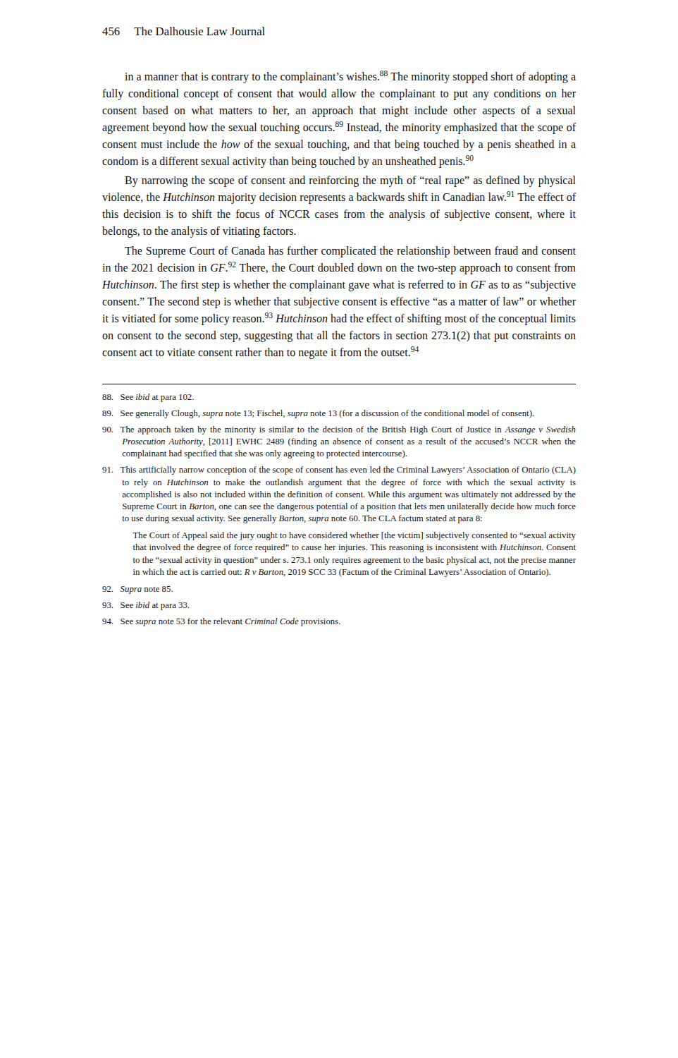456 The Dalhousie Law Journal
in a manner that is contrary to the complainant’s wishes.88 The minority stopped short of adopting a fully conditional concept of consent that would allow the complainant to put any conditions on her consent based on what matters to her, an approach that might include other aspects of a sexual agreement beyond how the sexual touching occurs.89 Instead, the minority emphasized that the scope of consent must include the how of the sexual touching, and that being touched by a penis sheathed in a condom is a different sexual activity than being touched by an unsheathed penis.90
By narrowing the scope of consent and reinforcing the myth of “real rape” as defined by physical violence, the Hutchinson majority decision represents a backwards shift in Canadian law.91 The effect of this decision is to shift the focus of NCCR cases from the analysis of subjective consent, where it belongs, to the analysis of vitiating factors.
The Supreme Court of Canada has further complicated the relationship between fraud and consent in the 2021 decision in GF.92 There, the Court doubled down on the two-step approach to consent from Hutchinson. The first step is whether the complainant gave what is referred to in GF as to as “subjective consent.” The second step is whether that subjective consent is effective “as a matter of law” or whether it is vitiated for some policy reason.93 Hutchinson had the effect of shifting most of the conceptual limits on consent to the second step, suggesting that all the factors in section 273.1(2) that put constraints on consent act to vitiate consent rather than to negate it from the outset.94
88. See ibid at para 102.
89. See generally Clough, supra note 13; Fischel, supra note 13 (for a discussion of the conditional model of consent).
90. The approach taken by the minority is similar to the decision of the British High Court of Justice in Assange v Swedish Prosecution Authority, [2011] EWHC 2489 (finding an absence of consent as a result of the accused’s NCCR when the complainant had specified that she was only agreeing to protected intercourse).
91. This artificially narrow conception of the scope of consent has even led the Criminal Lawyers’ Association of Ontario (CLA) to rely on Hutchinson to make the outlandish argument that the degree of force with which the sexual activity is accomplished is also not included within the definition of consent. While this argument was ultimately not addressed by the Supreme Court in Barton, one can see the dangerous potential of a position that lets men unilaterally decide how much force to use during sexual activity. See generally Barton, supra note 60. The CLA factum stated at para 8:
The Court of Appeal said the jury ought to have considered whether [the victim] subjectively consented to “sexual activity that involved the degree of force required” to cause her injuries. This reasoning is inconsistent with Hutchinson. Consent to the “sexual activity in question” under s. 273.1 only requires agreement to the basic physical act, not the precise manner in which the act is carried out: R v Barton, 2019 SCC 33 (Factum of the Criminal Lawyers’ Association of Ontario).
92. Supra note 85.
93. See ibid at para 33.
94. See supra note 53 for the relevant Criminal Code provisions.